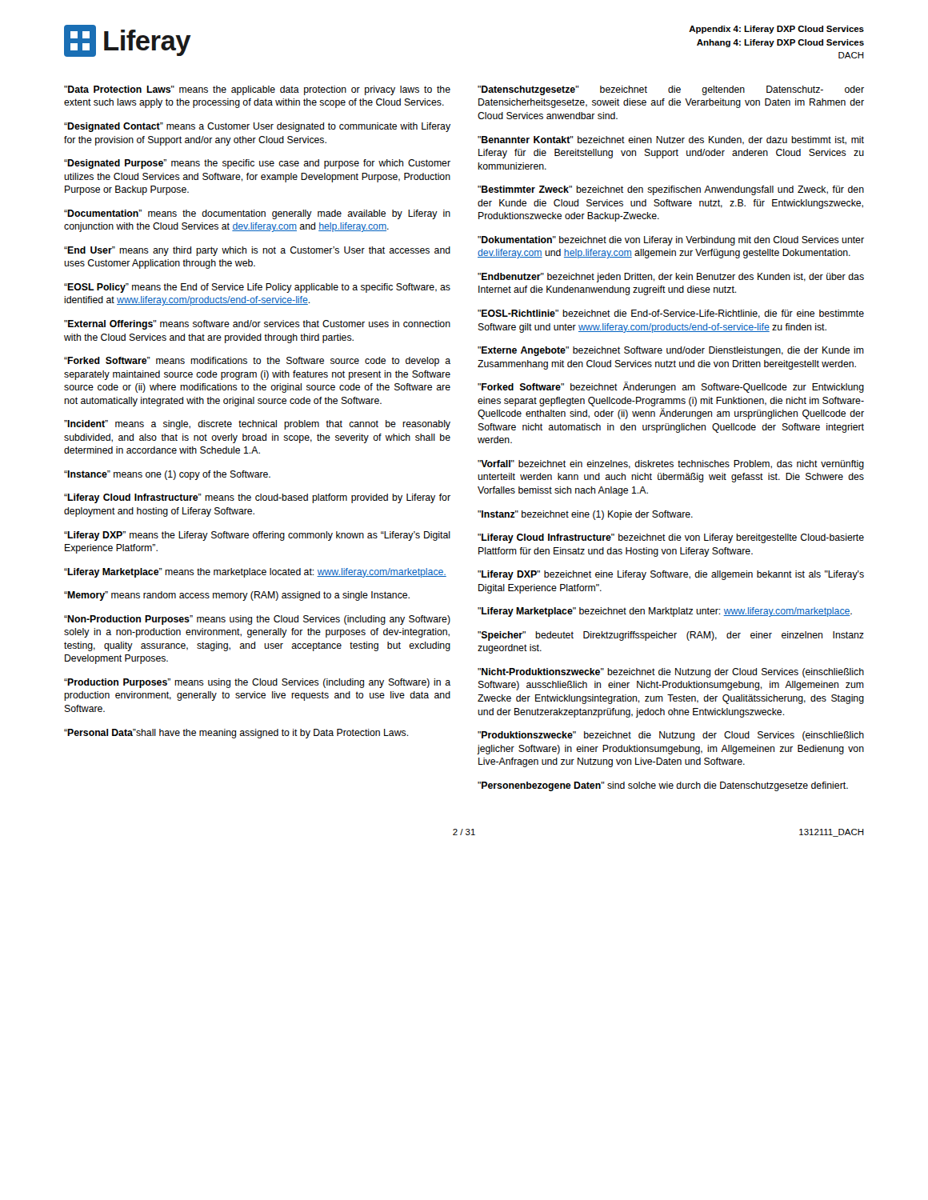Liferay
Appendix 4: Liferay DXP Cloud Services
Anhang 4: Liferay DXP Cloud Services
DACH
"Data Protection Laws" means the applicable data protection or privacy laws to the extent such laws apply to the processing of data within the scope of the Cloud Services.
“Designated Contact” means a Customer User designated to communicate with Liferay for the provision of Support and/or any other Cloud Services.
“Designated Purpose” means the specific use case and purpose for which Customer utilizes the Cloud Services and Software, for example Development Purpose, Production Purpose or Backup Purpose.
“Documentation” means the documentation generally made available by Liferay in conjunction with the Cloud Services at dev.liferay.com and help.liferay.com.
“End User” means any third party which is not a Customer’s User that accesses and uses Customer Application through the web.
“EOSL Policy” means the End of Service Life Policy applicable to a specific Software, as identified at www.liferay.com/products/end-of-service-life.
"External Offerings" means software and/or services that Customer uses in connection with the Cloud Services and that are provided through third parties.
“Forked Software” means modifications to the Software source code to develop a separately maintained source code program (i) with features not present in the Software source code or (ii) where modifications to the original source code of the Software are not automatically integrated with the original source code of the Software.
”Incident” means a single, discrete technical problem that cannot be reasonably subdivided, and also that is not overly broad in scope, the severity of which shall be determined in accordance with Schedule 1.A.
“Instance” means one (1) copy of the Software.
“Liferay Cloud Infrastructure” means the cloud-based platform provided by Liferay for deployment and hosting of Liferay Software.
“Liferay DXP” means the Liferay Software offering commonly known as “Liferay’s Digital Experience Platform”.
“Liferay Marketplace” means the marketplace located at: www.liferay.com/marketplace.
“Memory” means random access memory (RAM) assigned to a single Instance.
“Non-Production Purposes” means using the Cloud Services (including any Software) solely in a non-production environment, generally for the purposes of dev-integration, testing, quality assurance, staging, and user acceptance testing but excluding Development Purposes.
“Production Purposes” means using the Cloud Services (including any Software) in a production environment, generally to service live requests and to use live data and Software.
“Personal Data”shall have the meaning assigned to it by Data Protection Laws.
"Datenschutzgesetze" bezeichnet die geltenden Datenschutz- oder Datensicherheitsgesetze, soweit diese auf die Verarbeitung von Daten im Rahmen der Cloud Services anwendbar sind.
"Benannter Kontakt" bezeichnet einen Nutzer des Kunden, der dazu bestimmt ist, mit Liferay für die Bereitstellung von Support und/oder anderen Cloud Services zu kommunizieren.
"Bestimmter Zweck" bezeichnet den spezifischen Anwendungsfall und Zweck, für den der Kunde die Cloud Services und Software nutzt, z.B. für Entwicklungszwecke, Produktionszwecke oder Backup-Zwecke.
"Dokumentation" bezeichnet die von Liferay in Verbindung mit den Cloud Services unter dev.liferay.com und help.liferay.com allgemein zur Verfügung gestellte Dokumentation.
"Endbenutzer" bezeichnet jeden Dritten, der kein Benutzer des Kunden ist, der über das Internet auf die Kundenanwendung zugreift und diese nutzt.
"EOSL-Richtlinie" bezeichnet die End-of-Service-Life-Richtlinie, die für eine bestimmte Software gilt und unter www.liferay.com/products/end-of-service-life zu finden ist.
"Externe Angebote" bezeichnet Software und/oder Dienstleistungen, die der Kunde im Zusammenhang mit den Cloud Services nutzt und die von Dritten bereitgestellt werden.
"Forked Software" bezeichnet Änderungen am Software-Quellcode zur Entwicklung eines separat gepflegten Quellcode-Programms (i) mit Funktionen, die nicht im Software-Quellcode enthalten sind, oder (ii) wenn Änderungen am ursprünglichen Quellcode der Software nicht automatisch in den ursprünglichen Quellcode der Software integriert werden.
"Vorfall" bezeichnet ein einzelnes, diskretes technisches Problem, das nicht vernünftig unterteilt werden kann und auch nicht übermäßig weit gefasst ist. Die Schwere des Vorfalles bemisst sich nach Anlage 1.A.
"Instanz" bezeichnet eine (1) Kopie der Software.
"Liferay Cloud Infrastructure" bezeichnet die von Liferay bereitgestellte Cloud-basierte Plattform für den Einsatz und das Hosting von Liferay Software.
"Liferay DXP" bezeichnet eine Liferay Software, die allgemein bekannt ist als "Liferay's Digital Experience Platform".
"Liferay Marketplace" bezeichnet den Marktplatz unter: www.liferay.com/marketplace.
"Speicher" bedeutet Direktzugriffsspeicher (RAM), der einer einzelnen Instanz zugeordnet ist.
"Nicht-Produktionszwecke" bezeichnet die Nutzung der Cloud Services (einschließlich Software) ausschließlich in einer Nicht-Produktionsumgebung, im Allgemeinen zum Zwecke der Entwicklungsintegration, zum Testen, der Qualitätssicherung, des Staging und der Benutzerakzeptanzprüfung, jedoch ohne Entwicklungszwecke.
"Produktionszwecke" bezeichnet die Nutzung der Cloud Services (einschließlich jeglicher Software) in einer Produktionsumgebung, im Allgemeinen zur Bedienung von Live-Anfragen und zur Nutzung von Live-Daten und Software.
"Personenbezogene Daten" sind solche wie durch die Datenschutzgesetze definiert.
2 / 31
1312111_DACH